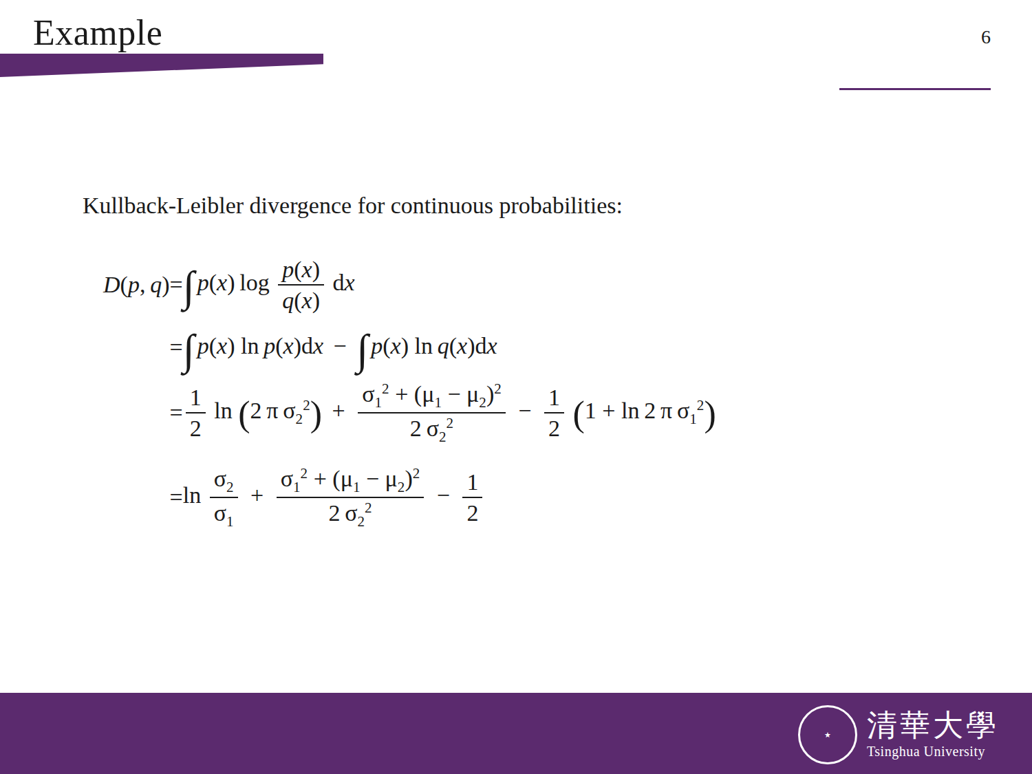Example
6
Kullback-Leibler divergence for continuous probabilities:
| D ( p , q ) | = | ∫ p ( x ) log p ( x ) q ( x ) d x |
| | = | ∫ p ( x ) ln p ( x )d x − ∫ p ( x ) ln q ( x )d x |
| | = | 1 2 ln ( 2 π σ 2 2 ) + σ 1 2 + (μ 1 − μ 2 ) 2 2 σ 2 2 − 1 2 ( 1 + ln 2 π σ 1 2 ) |
| | = | ln σ 2 σ 1 + σ 1 2 + (μ 1 − μ 2 ) 2 2 σ 2 2 − 1 2 |
★
清華大學
Tsinghua University